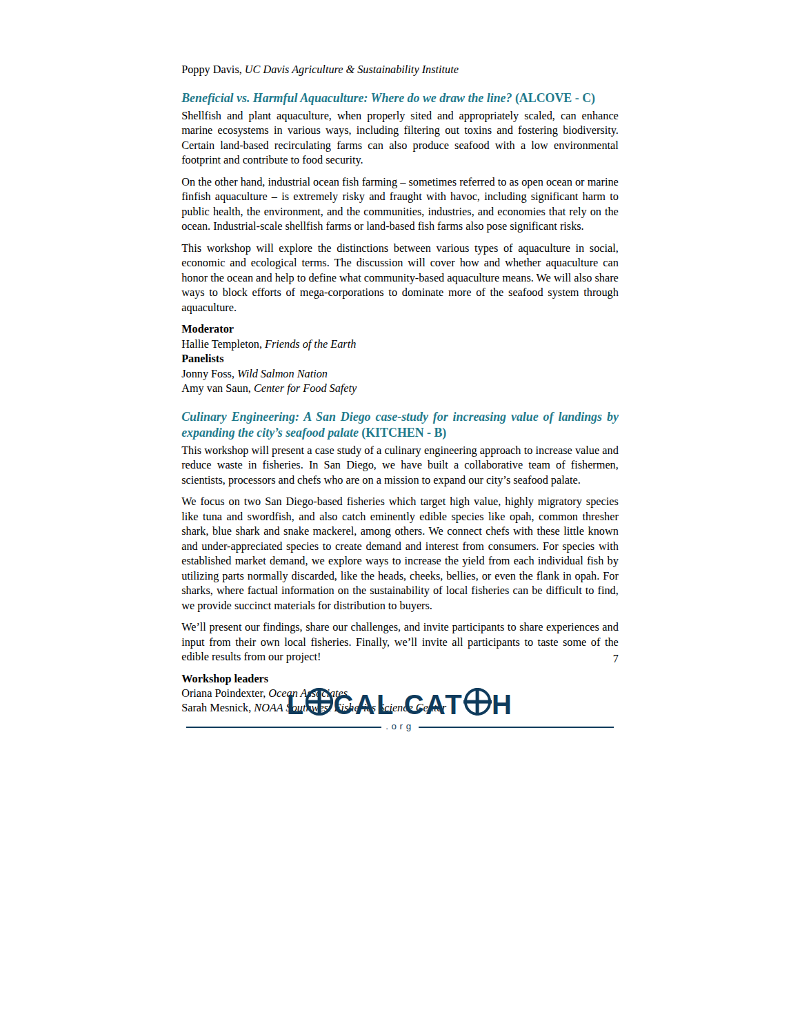Poppy Davis, UC Davis Agriculture & Sustainability Institute
Beneficial vs. Harmful Aquaculture: Where do we draw the line? (ALCOVE - C)
Shellfish and plant aquaculture, when properly sited and appropriately scaled, can enhance marine ecosystems in various ways, including filtering out toxins and fostering biodiversity. Certain land-based recirculating farms can also produce seafood with a low environmental footprint and contribute to food security.
On the other hand, industrial ocean fish farming – sometimes referred to as open ocean or marine finfish aquaculture – is extremely risky and fraught with havoc, including significant harm to public health, the environment, and the communities, industries, and economies that rely on the ocean. Industrial-scale shellfish farms or land-based fish farms also pose significant risks.
This workshop will explore the distinctions between various types of aquaculture in social, economic and ecological terms. The discussion will cover how and whether aquaculture can honor the ocean and help to define what community-based aquaculture means. We will also share ways to block efforts of mega-corporations to dominate more of the seafood system through aquaculture.
Moderator
Hallie Templeton, Friends of the Earth
Panelists
Jonny Foss, Wild Salmon Nation
Amy van Saun, Center for Food Safety
Culinary Engineering: A San Diego case-study for increasing value of landings by expanding the city’s seafood palate (KITCHEN - B)
This workshop will present a case study of a culinary engineering approach to increase value and reduce waste in fisheries. In San Diego, we have built a collaborative team of fishermen, scientists, processors and chefs who are on a mission to expand our city’s seafood palate.
We focus on two San Diego-based fisheries which target high value, highly migratory species like tuna and swordfish, and also catch eminently edible species like opah, common thresher shark, blue shark and snake mackerel, among others. We connect chefs with these little known and under-appreciated species to create demand and interest from consumers. For species with established market demand, we explore ways to increase the yield from each individual fish by utilizing parts normally discarded, like the heads, cheeks, bellies, or even the flank in opah. For sharks, where factual information on the sustainability of local fisheries can be difficult to find, we provide succinct materials for distribution to buyers.
We’ll present our findings, share our challenges, and invite participants to share experiences and input from their own local fisheries. Finally, we’ll invite all participants to taste some of the edible results from our project!
Workshop leaders
Oriana Poindexter, Ocean Associates
Sarah Mesnick, NOAA Southwest Fisheries Science Center
7
L CAL CAT H
.org